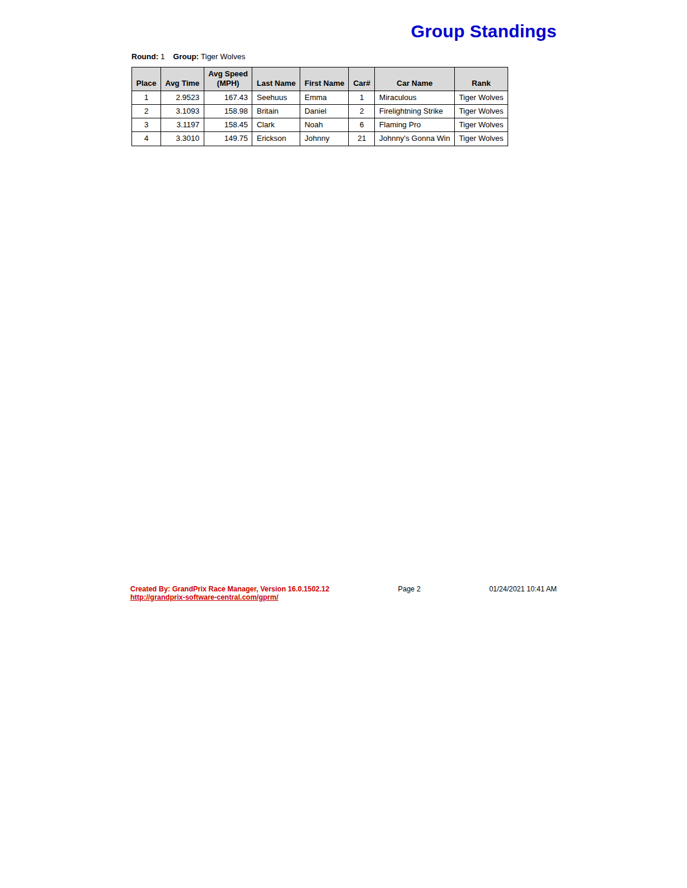Group Standings
Round: 1 Group: Tiger Wolves
| Place | Avg Time | Avg Speed (MPH) | Last Name | First Name | Car# | Car Name | Rank |
| --- | --- | --- | --- | --- | --- | --- | --- |
| 1 | 2.9523 | 167.43 | Seehuus | Emma | 1 | Miraculous | Tiger Wolves |
| 2 | 3.1093 | 158.98 | Britain | Daniel | 2 | Firelightning Strike | Tiger Wolves |
| 3 | 3.1197 | 158.45 | Clark | Noah | 6 | Flaming Pro | Tiger Wolves |
| 4 | 3.3010 | 149.75 | Erickson | Johnny | 21 | Johnny's Gonna Win | Tiger Wolves |
Created By: GrandPrix Race Manager, Version 16.0.1502.12
http://grandprix-software-central.com/gprm/
Page 2
01/24/2021 10:41 AM